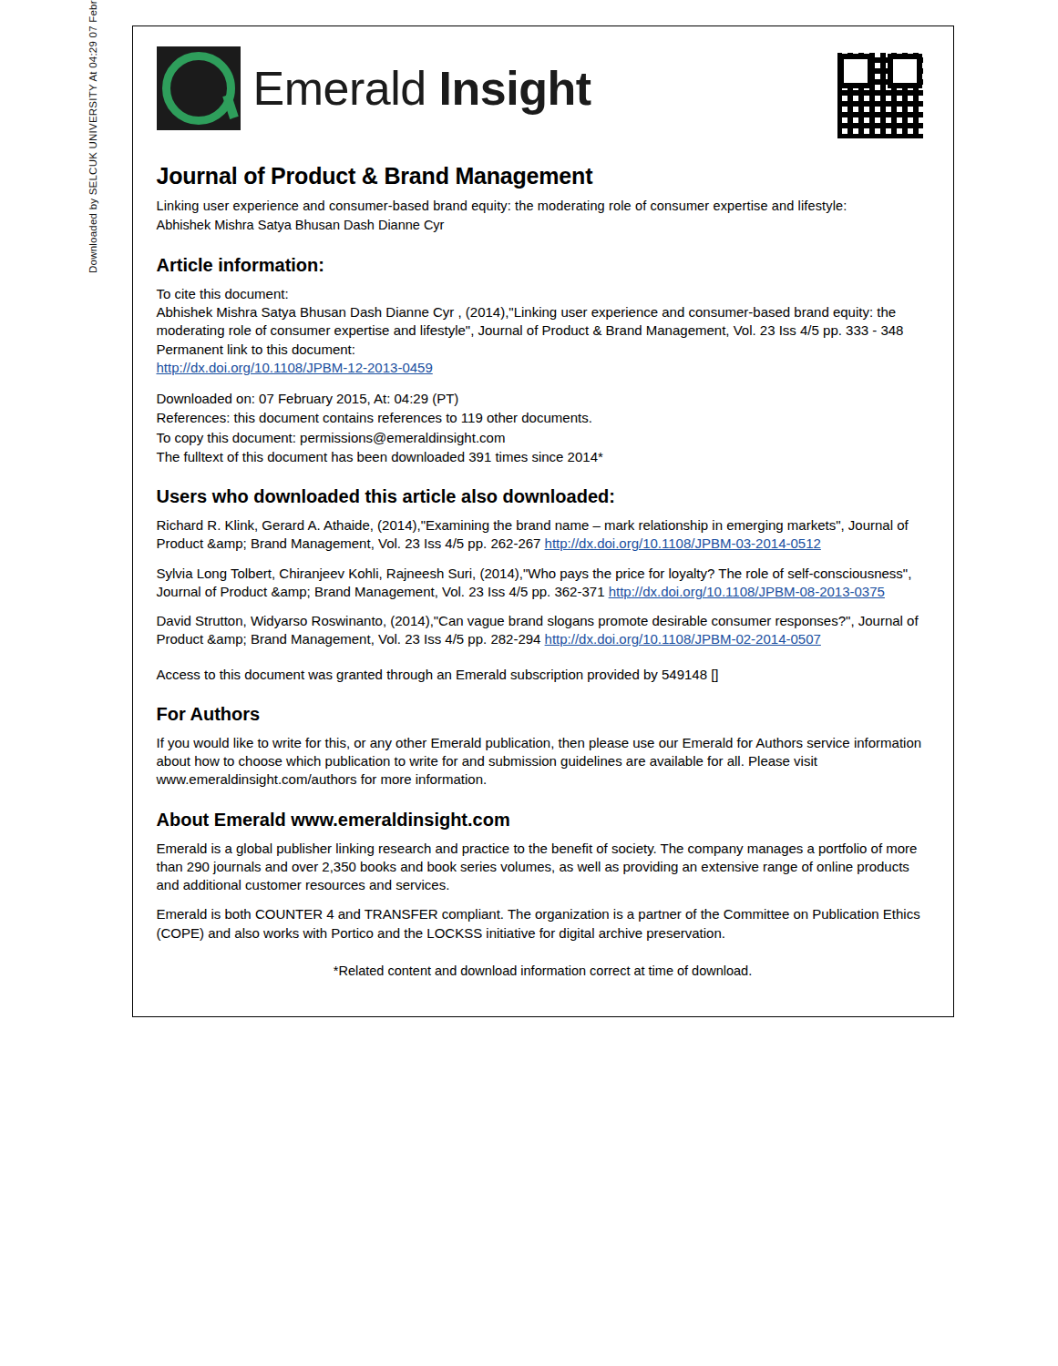Downloaded by SELCUK UNIVERSITY At 04:29 07 February 2015 (PT)
Emerald Insight
Journal of Product & Brand Management
Linking user experience and consumer-based brand equity: the moderating role of consumer expertise and lifestyle:
Abhishek Mishra Satya Bhusan Dash Dianne Cyr
Article information:
To cite this document:
Abhishek Mishra Satya Bhusan Dash Dianne Cyr , (2014),"Linking user experience and consumer-based brand equity: the moderating role of consumer expertise and lifestyle", Journal of Product & Brand Management, Vol. 23 Iss 4/5 pp. 333 - 348
Permanent link to this document:
http://dx.doi.org/10.1108/JPBM-12-2013-0459
Downloaded on: 07 February 2015, At: 04:29 (PT)
References: this document contains references to 119 other documents.
To copy this document: permissions@emeraldinsight.com
The fulltext of this document has been downloaded 391 times since 2014*
Users who downloaded this article also downloaded:
Richard R. Klink, Gerard A. Athaide, (2014),"Examining the brand name – mark relationship in emerging markets", Journal of Product &amp; Brand Management, Vol. 23 Iss 4/5 pp. 262-267 http://dx.doi.org/10.1108/JPBM-03-2014-0512
Sylvia Long Tolbert, Chiranjeev Kohli, Rajneesh Suri, (2014),"Who pays the price for loyalty? The role of self-consciousness", Journal of Product &amp; Brand Management, Vol. 23 Iss 4/5 pp. 362-371 http://dx.doi.org/10.1108/JPBM-08-2013-0375
David Strutton, Widyarso Roswinanto, (2014),"Can vague brand slogans promote desirable consumer responses?", Journal of Product &amp; Brand Management, Vol. 23 Iss 4/5 pp. 282-294 http://dx.doi.org/10.1108/JPBM-02-2014-0507
Access to this document was granted through an Emerald subscription provided by 549148 []
For Authors
If you would like to write for this, or any other Emerald publication, then please use our Emerald for Authors service information about how to choose which publication to write for and submission guidelines are available for all. Please visit www.emeraldinsight.com/authors for more information.
About Emerald www.emeraldinsight.com
Emerald is a global publisher linking research and practice to the benefit of society. The company manages a portfolio of more than 290 journals and over 2,350 books and book series volumes, as well as providing an extensive range of online products and additional customer resources and services.
Emerald is both COUNTER 4 and TRANSFER compliant. The organization is a partner of the Committee on Publication Ethics (COPE) and also works with Portico and the LOCKSS initiative for digital archive preservation.
*Related content and download information correct at time of download.